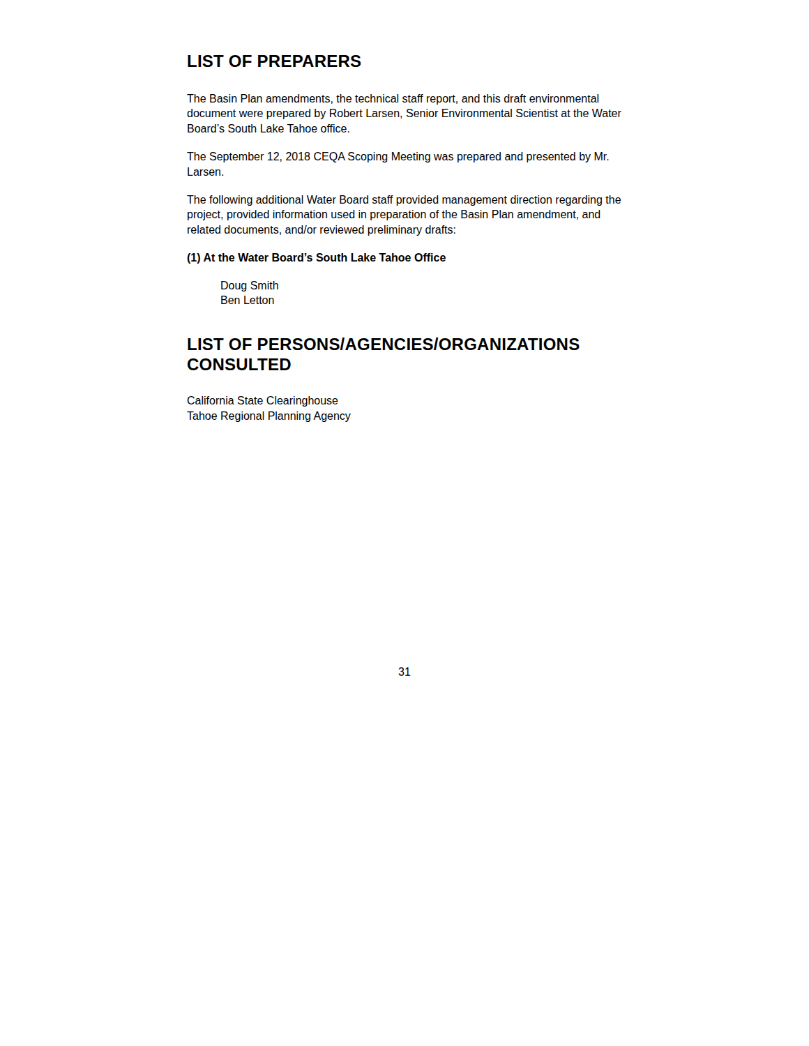LIST OF PREPARERS
The Basin Plan amendments, the technical staff report, and this draft environmental document were prepared by Robert Larsen, Senior Environmental Scientist at the Water Board’s South Lake Tahoe office.
The September 12, 2018 CEQA Scoping Meeting was prepared and presented by Mr. Larsen.
The following additional Water Board staff provided management direction regarding the project, provided information used in preparation of the Basin Plan amendment, and related documents, and/or reviewed preliminary drafts:
(1) At the Water Board’s South Lake Tahoe Office
Doug Smith Ben Letton
LIST OF PERSONS/AGENCIES/ORGANIZATIONS
CONSULTED
California State Clearinghouse Tahoe Regional Planning Agency
31